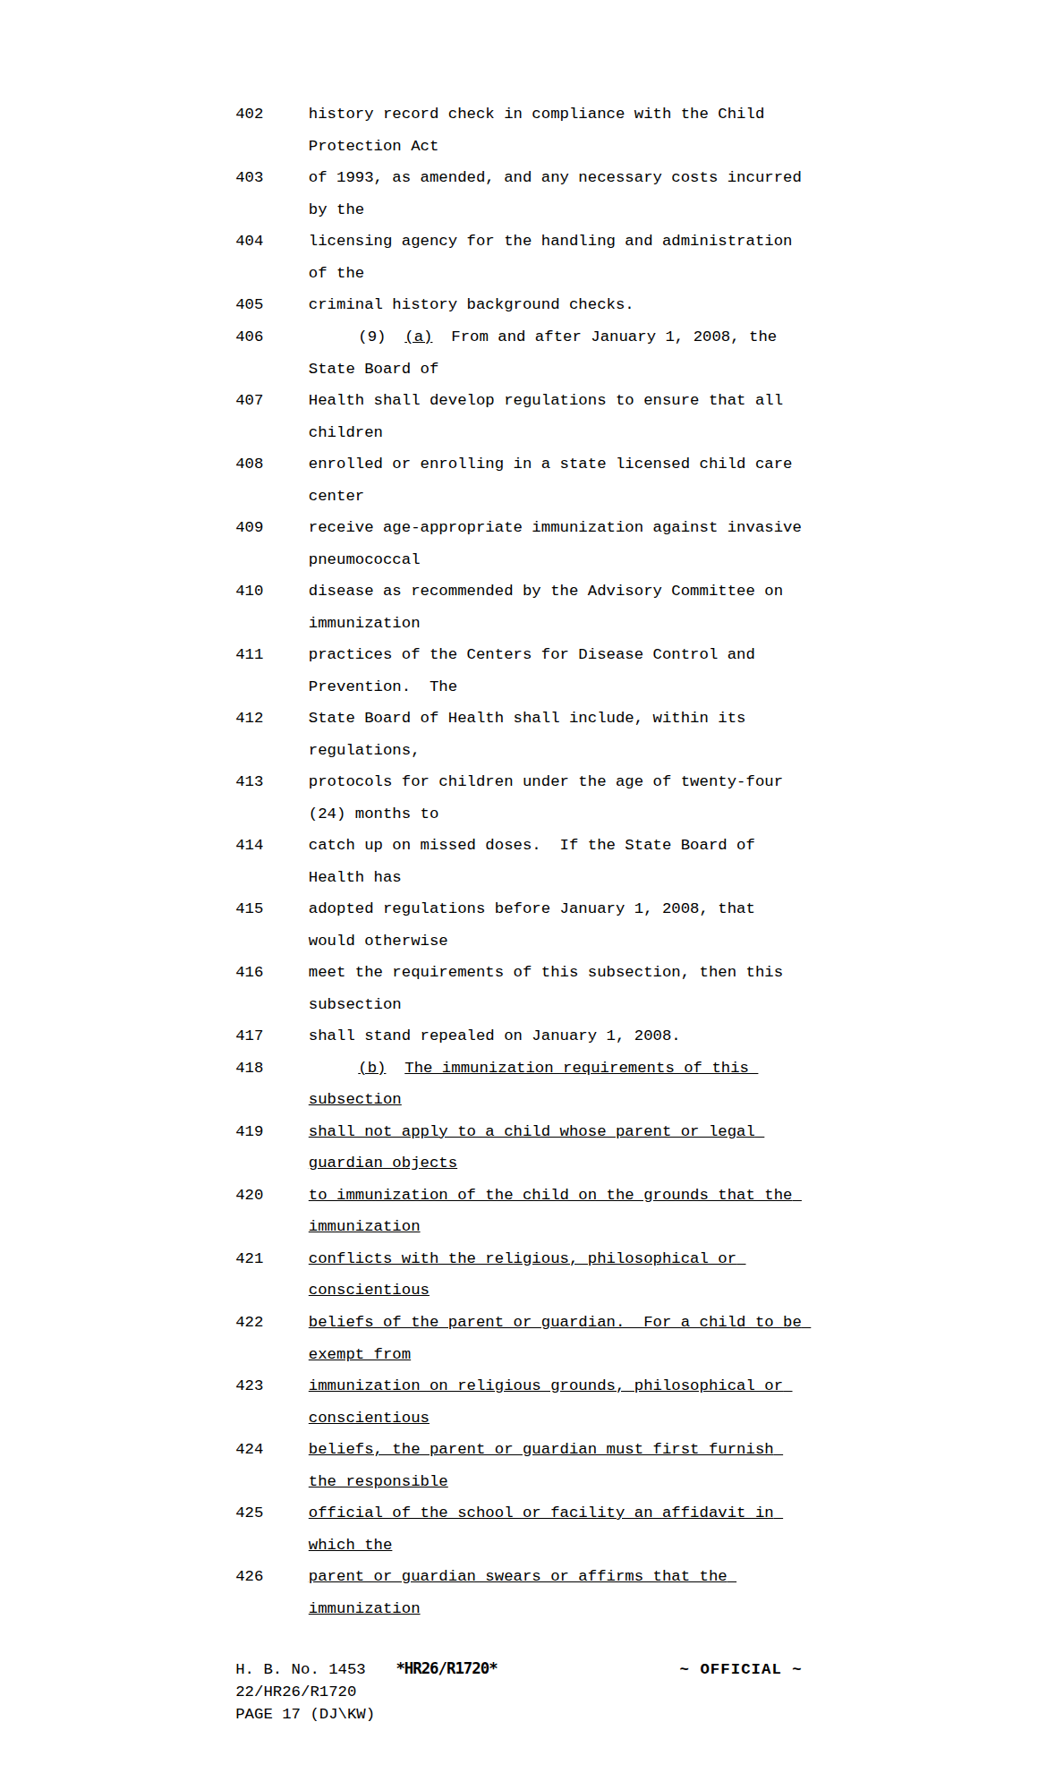history record check in compliance with the Child Protection Act
of 1993, as amended, and any necessary costs incurred by the
licensing agency for the handling and administration of the
criminal history background checks.
(9) (a) From and after January 1, 2008, the State Board of
Health shall develop regulations to ensure that all children
enrolled or enrolling in a state licensed child care center
receive age-appropriate immunization against invasive pneumococcal
disease as recommended by the Advisory Committee on immunization
practices of the Centers for Disease Control and Prevention. The
State Board of Health shall include, within its regulations,
protocols for children under the age of twenty-four (24) months to
catch up on missed doses. If the State Board of Health has
adopted regulations before January 1, 2008, that would otherwise
meet the requirements of this subsection, then this subsection
shall stand repealed on January 1, 2008.
(b) The immunization requirements of this subsection
shall not apply to a child whose parent or legal guardian objects
to immunization of the child on the grounds that the immunization
conflicts with the religious, philosophical or conscientious
beliefs of the parent or guardian. For a child to be exempt from
immunization on religious grounds, philosophical or conscientious
beliefs, the parent or guardian must first furnish the responsible
official of the school or facility an affidavit in which the
parent or guardian swears or affirms that the immunization
H. B. No. 1453 *HR26/R1720* ~ OFFICIAL ~
22/HR26/R1720
PAGE 17 (DJ\KW)